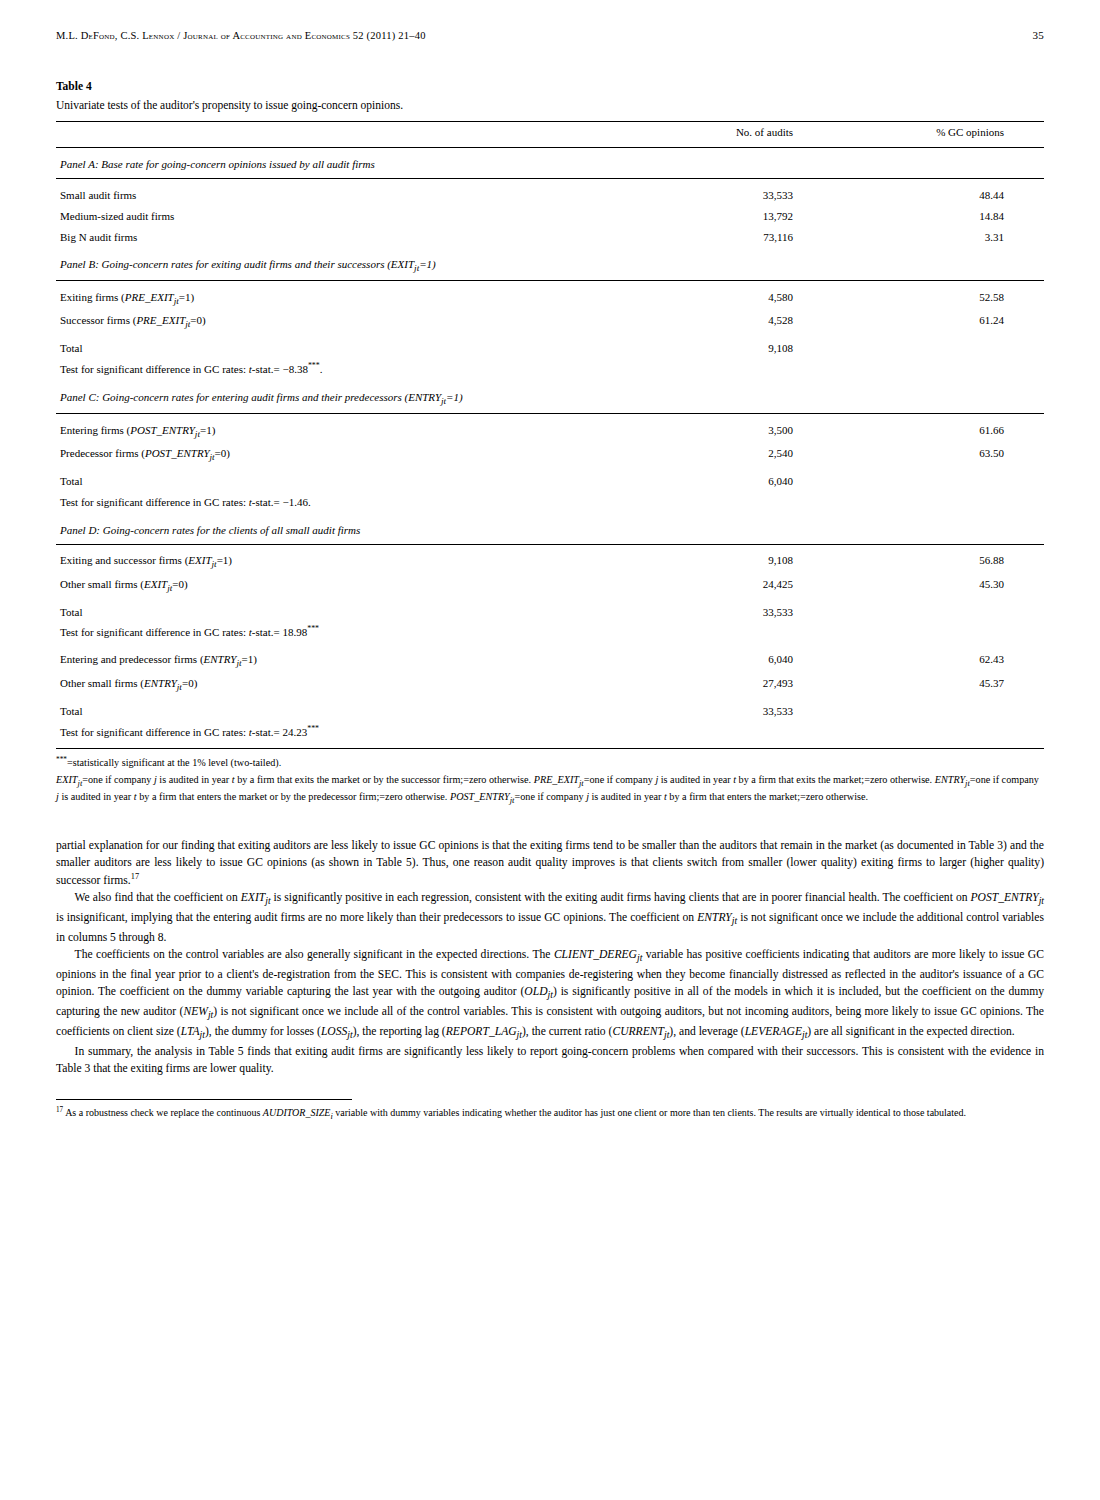M.L. DeFond, C.S. Lennox / Journal of Accounting and Economics 52 (2011) 21–40 35
Table 4
Univariate tests of the auditor's propensity to issue going-concern opinions.
| | No. of audits | % GC opinions |
| --- | --- | --- |
| Panel A: Base rate for going-concern opinions issued by all audit firms |
| Small audit firms | 33,533 | 48.44 |
| Medium-sized audit firms | 13,792 | 14.84 |
| Big N audit firms | 73,116 | 3.31 |
| Panel B: Going-concern rates for exiting audit firms and their successors (EXIT jt =1) |
| Exiting firms ( PRE_EXIT jt =1) | 4,580 | 52.58 |
| Successor firms ( PRE_EXIT jt =0) | 4,528 | 61.24 |
| Total | 9,108 | |
| Test for significant difference in GC rates: t -stat.= −8.38 *** . | | |
| Panel C: Going-concern rates for entering audit firms and their predecessors (ENTRY jt =1) |
| Entering firms ( POST_ENTRY jt =1) | 3,500 | 61.66 |
| Predecessor firms ( POST_ENTRY jt =0) | 2,540 | 63.50 |
| Total | 6,040 | |
| Test for significant difference in GC rates: t -stat.= −1.46. | | |
| Panel D: Going-concern rates for the clients of all small audit firms |
| Exiting and successor firms ( EXIT jt =1) | 9,108 | 56.88 |
| Other small firms ( EXIT jt =0) | 24,425 | 45.30 |
| Total | 33,533 | |
| Test for significant difference in GC rates: t -stat.= 18.98 *** | | |
| Entering and predecessor firms ( ENTRY jt =1) | 6,040 | 62.43 |
| Other small firms ( ENTRY jt =0) | 27,493 | 45.37 |
| Total | 33,533 | |
| Test for significant difference in GC rates: t -stat.= 24.23 *** | | |
***=statistically significant at the 1% level (two-tailed).
EXITjt=one if company j is audited in year t by a firm that exits the market or by the successor firm;=zero otherwise. PRE_EXITjt=one if company j is audited in year t by a firm that exits the market;=zero otherwise. ENTRYjt=one if company j is audited in year t by a firm that enters the market or by the predecessor firm;=zero otherwise. POST_ENTRYjt=one if company j is audited in year t by a firm that enters the market;=zero otherwise.
partial explanation for our finding that exiting auditors are less likely to issue GC opinions is that the exiting firms tend to be smaller than the auditors that remain in the market (as documented in Table 3) and the smaller auditors are less likely to issue GC opinions (as shown in Table 5). Thus, one reason audit quality improves is that clients switch from smaller (lower quality) exiting firms to larger (higher quality) successor firms.17
We also find that the coefficient on EXITjt is significantly positive in each regression, consistent with the exiting audit firms having clients that are in poorer financial health. The coefficient on POST_ENTRYjt is insignificant, implying that the entering audit firms are no more likely than their predecessors to issue GC opinions. The coefficient on ENTRYjt is not significant once we include the additional control variables in columns 5 through 8.
The coefficients on the control variables are also generally significant in the expected directions. The CLIENT_DEREGjt variable has positive coefficients indicating that auditors are more likely to issue GC opinions in the final year prior to a client's de-registration from the SEC. This is consistent with companies de-registering when they become financially distressed as reflected in the auditor's issuance of a GC opinion. The coefficient on the dummy variable capturing the last year with the outgoing auditor (OLDjt) is significantly positive in all of the models in which it is included, but the coefficient on the dummy capturing the new auditor (NEWjt) is not significant once we include all of the control variables. This is consistent with outgoing auditors, but not incoming auditors, being more likely to issue GC opinions. The coefficients on client size (LTAjt), the dummy for losses (LOSSjt), the reporting lag (REPORT_LAGjt), the current ratio (CURRENTjt), and leverage (LEVERAGEjt) are all significant in the expected direction.
In summary, the analysis in Table 5 finds that exiting audit firms are significantly less likely to report going-concern problems when compared with their successors. This is consistent with the evidence in Table 3 that the exiting firms are lower quality.
17 As a robustness check we replace the continuous AUDITOR_SIZEi variable with dummy variables indicating whether the auditor has just one client or more than ten clients. The results are virtually identical to those tabulated.